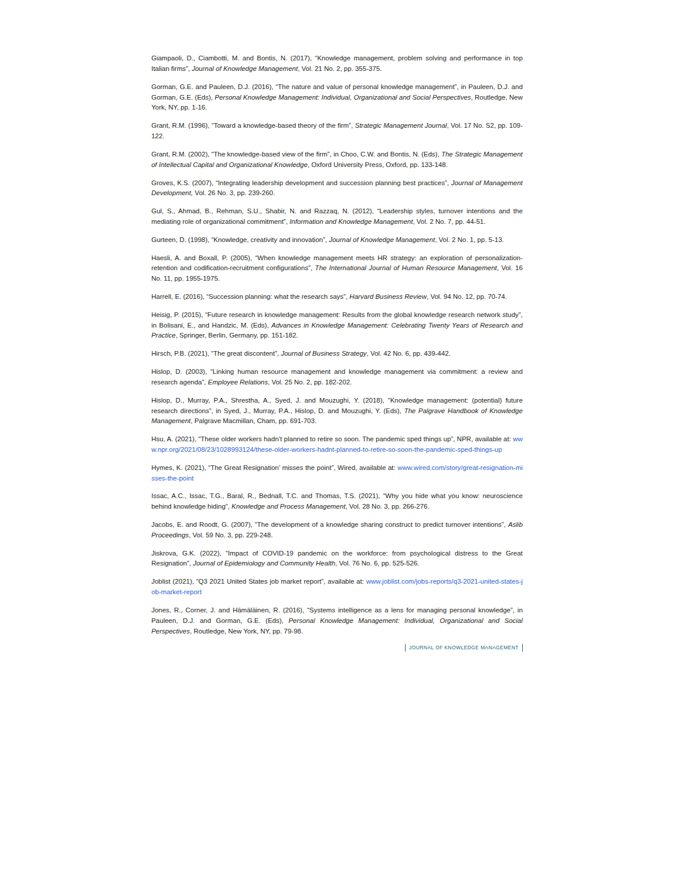Giampaoli, D., Ciambotti, M. and Bontis, N. (2017), “Knowledge management, problem solving and performance in top Italian firms”, Journal of Knowledge Management, Vol. 21 No. 2, pp. 355-375.
Gorman, G.E. and Pauleen, D.J. (2016), “The nature and value of personal knowledge management”, in Pauleen, D.J. and Gorman, G.E. (Eds), Personal Knowledge Management: Individual, Organizational and Social Perspectives, Routledge, New York, NY, pp. 1-16.
Grant, R.M. (1996), “Toward a knowledge-based theory of the firm”, Strategic Management Journal, Vol. 17 No. S2, pp. 109-122.
Grant, R.M. (2002), “The knowledge-based view of the firm”, in Choo, C.W. and Bontis, N. (Eds), The Strategic Management of Intellectual Capital and Organizational Knowledge, Oxford University Press, Oxford, pp. 133-148.
Groves, K.S. (2007), “Integrating leadership development and succession planning best practices”, Journal of Management Development, Vol. 26 No. 3, pp. 239-260.
Gul, S., Ahmad, B., Rehman, S.U., Shabir, N. and Razzaq, N. (2012), “Leadership styles, turnover intentions and the mediating role of organizational commitment”, Information and Knowledge Management, Vol. 2 No. 7, pp. 44-51.
Gurteen, D. (1998), “Knowledge, creativity and innovation”, Journal of Knowledge Management, Vol. 2 No. 1, pp. 5-13.
Haesli, A. and Boxall, P. (2005), “When knowledge management meets HR strategy: an exploration of personalization-retention and codification-recruitment configurations”, The International Journal of Human Resource Management, Vol. 16 No. 11, pp. 1955-1975.
Harrell, E. (2016), “Succession planning: what the research says”, Harvard Business Review, Vol. 94 No. 12, pp. 70-74.
Heisig, P. (2015), “Future research in knowledge management: Results from the global knowledge research network study”, in Bolisani, E., and Handzic, M. (Eds), Advances in Knowledge Management: Celebrating Twenty Years of Research and Practice, Springer, Berlin, Germany, pp. 151-182.
Hirsch, P.B. (2021), “The great discontent”, Journal of Business Strategy, Vol. 42 No. 6, pp. 439-442.
Hislop, D. (2003), “Linking human resource management and knowledge management via commitment: a review and research agenda”, Employee Relations, Vol. 25 No. 2, pp. 182-202.
Hislop, D., Murray, P.A., Shrestha, A., Syed, J. and Mouzughi, Y. (2018), “Knowledge management: (potential) future research directions”, in Syed, J., Murray, P.A., Hislop, D. and Mouzughi, Y. (Eds), The Palgrave Handbook of Knowledge Management, Palgrave Macmillan, Cham, pp. 691-703.
Hsu, A. (2021), “These older workers hadn’t planned to retire so soon. The pandemic sped things up”, NPR, available at: www.npr.org/2021/08/23/1028993124/these-older-workers-hadnt-planned-to-retire-so-soon-the-pandemic-sped-things-up
Hymes, K. (2021), “The Great Resignation’ misses the point”, Wired, available at: www.wired.com/story/great-resignation-misses-the-point
Issac, A.C., Issac, T.G., Baral, R., Bednall, T.C. and Thomas, T.S. (2021), “Why you hide what you know: neuroscience behind knowledge hiding”, Knowledge and Process Management, Vol. 28 No. 3, pp. 266-276.
Jacobs, E. and Roodt, G. (2007), “The development of a knowledge sharing construct to predict turnover intentions”, Aslib Proceedings, Vol. 59 No. 3, pp. 229-248.
Jiskrova, G.K. (2022), “Impact of COVID-19 pandemic on the workforce: from psychological distress to the Great Resignation”, Journal of Epidemiology and Community Health, Vol. 76 No. 6, pp. 525-526.
Joblist (2021), “Q3 2021 United States job market report”, available at: www.joblist.com/jobs-reports/q3-2021-united-states-job-market-report
Jones, R., Corner, J. and Hämäläinen, R. (2016), “Systems intelligence as a lens for managing personal knowledge”, in Pauleen, D.J. and Gorman, G.E. (Eds), Personal Knowledge Management: Individual, Organizational and Social Perspectives, Routledge, New York, NY, pp. 79-98.
JOURNAL OF KNOWLEDGE MANAGEMENT